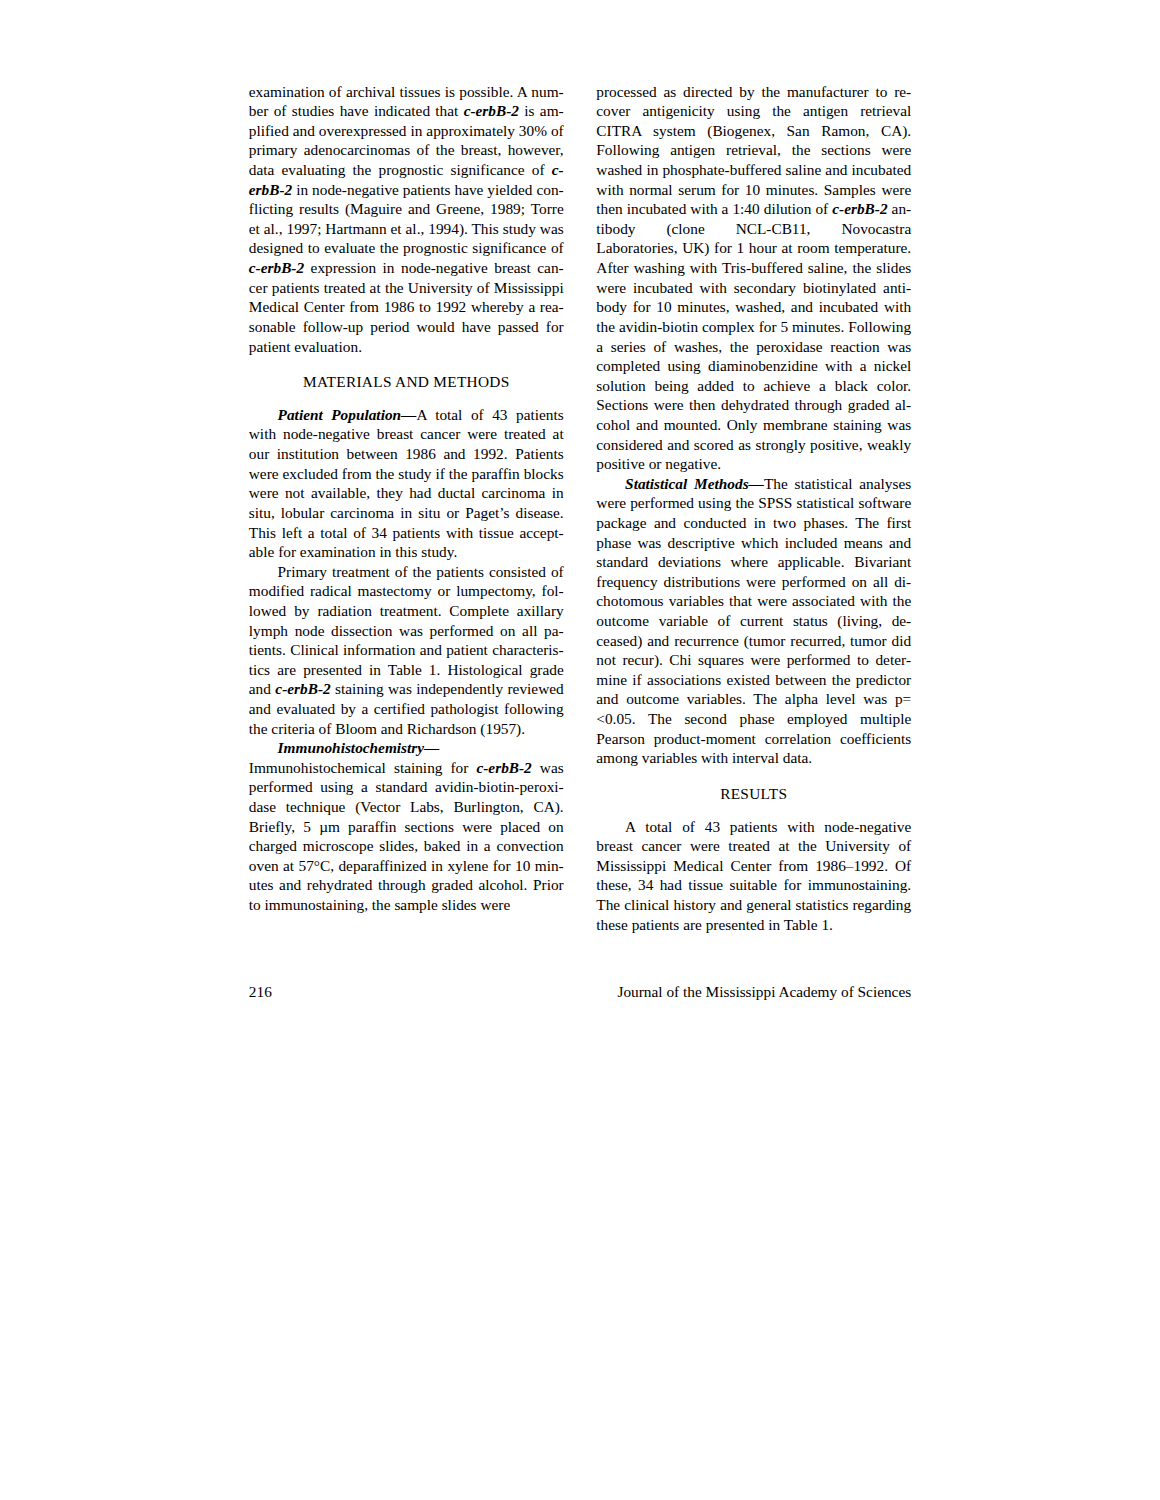examination of archival tissues is possible. A number of studies have indicated that c-erbB-2 is amplified and overexpressed in approximately 30% of primary adenocarcinomas of the breast, however, data evaluating the prognostic significance of c-erbB-2 in node-negative patients have yielded conflicting results (Maguire and Greene, 1989; Torre et al., 1997; Hartmann et al., 1994). This study was designed to evaluate the prognostic significance of c-erbB-2 expression in node-negative breast cancer patients treated at the University of Mississippi Medical Center from 1986 to 1992 whereby a reasonable follow-up period would have passed for patient evaluation.
Materials and Methods
Patient Population—A total of 43 patients with node-negative breast cancer were treated at our institution between 1986 and 1992. Patients were excluded from the study if the paraffin blocks were not available, they had ductal carcinoma in situ, lobular carcinoma in situ or Paget’s disease. This left a total of 34 patients with tissue acceptable for examination in this study.
Primary treatment of the patients consisted of modified radical mastectomy or lumpectomy, followed by radiation treatment. Complete axillary lymph node dissection was performed on all patients. Clinical information and patient characteristics are presented in Table 1. Histological grade and c-erbB-2 staining was independently reviewed and evaluated by a certified pathologist following the criteria of Bloom and Richardson (1957).
Immunohistochemistry—Immunohistochemical staining for c-erbB-2 was performed using a standard avidin-biotin-peroxidase technique (Vector Labs, Burlington, CA). Briefly, 5 µm paraffin sections were placed on charged microscope slides, baked in a convection oven at 57°C, deparaffinized in xylene for 10 minutes and rehydrated through graded alcohol. Prior to immunostaining, the sample slides were
processed as directed by the manufacturer to recover antigenicity using the antigen retrieval CITRA system (Biogenex, San Ramon, CA). Following antigen retrieval, the sections were washed in phosphate-buffered saline and incubated with normal serum for 10 minutes. Samples were then incubated with a 1:40 dilution of c-erbB-2 antibody (clone NCL-CB11, Novocastra Laboratories, UK) for 1 hour at room temperature. After washing with Tris-buffered saline, the slides were incubated with secondary biotinylated antibody for 10 minutes, washed, and incubated with the avidin-biotin complex for 5 minutes. Following a series of washes, the peroxidase reaction was completed using diaminobenzidine with a nickel solution being added to achieve a black color. Sections were then dehydrated through graded alcohol and mounted. Only membrane staining was considered and scored as strongly positive, weakly positive or negative.
Statistical Methods—The statistical analyses were performed using the SPSS statistical software package and conducted in two phases. The first phase was descriptive which included means and standard deviations where applicable. Bivariant frequency distributions were performed on all dichotomous variables that were associated with the outcome variable of current status (living, deceased) and recurrence (tumor recurred, tumor did not recur). Chi squares were performed to determine if associations existed between the predictor and outcome variables. The alpha level was p=<0.05. The second phase employed multiple Pearson product-moment correlation coefficients among variables with interval data.
Results
A total of 43 patients with node-negative breast cancer were treated at the University of Mississippi Medical Center from 1986–1992. Of these, 34 had tissue suitable for immunostaining. The clinical history and general statistics regarding these patients are presented in Table 1.
216
Journal of the Mississippi Academy of Sciences